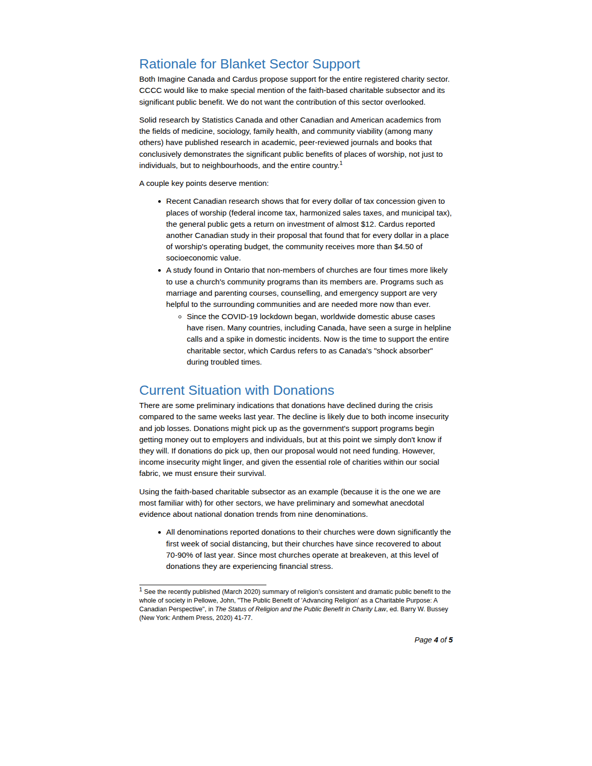Rationale for Blanket Sector Support
Both Imagine Canada and Cardus propose support for the entire registered charity sector. CCCC would like to make special mention of the faith-based charitable subsector and its significant public benefit. We do not want the contribution of this sector overlooked.
Solid research by Statistics Canada and other Canadian and American academics from the fields of medicine, sociology, family health, and community viability (among many others) have published research in academic, peer-reviewed journals and books that conclusively demonstrates the significant public benefits of places of worship, not just to individuals, but to neighbourhoods, and the entire country.1
A couple key points deserve mention:
Recent Canadian research shows that for every dollar of tax concession given to places of worship (federal income tax, harmonized sales taxes, and municipal tax), the general public gets a return on investment of almost $12. Cardus reported another Canadian study in their proposal that found that for every dollar in a place of worship's operating budget, the community receives more than $4.50 of socioeconomic value.
A study found in Ontario that non-members of churches are four times more likely to use a church's community programs than its members are. Programs such as marriage and parenting courses, counselling, and emergency support are very helpful to the surrounding communities and are needed more now than ever.
Since the COVID-19 lockdown began, worldwide domestic abuse cases have risen. Many countries, including Canada, have seen a surge in helpline calls and a spike in domestic incidents. Now is the time to support the entire charitable sector, which Cardus refers to as Canada's "shock absorber" during troubled times.
Current Situation with Donations
There are some preliminary indications that donations have declined during the crisis compared to the same weeks last year. The decline is likely due to both income insecurity and job losses. Donations might pick up as the government's support programs begin getting money out to employers and individuals, but at this point we simply don't know if they will. If donations do pick up, then our proposal would not need funding. However, income insecurity might linger, and given the essential role of charities within our social fabric, we must ensure their survival.
Using the faith-based charitable subsector as an example (because it is the one we are most familiar with) for other sectors, we have preliminary and somewhat anecdotal evidence about national donation trends from nine denominations.
All denominations reported donations to their churches were down significantly the first week of social distancing, but their churches have since recovered to about 70-90% of last year. Since most churches operate at breakeven, at this level of donations they are experiencing financial stress.
1 See the recently published (March 2020) summary of religion's consistent and dramatic public benefit to the whole of society in Pellowe, John, "The Public Benefit of 'Advancing Religion' as a Charitable Purpose: A Canadian Perspective", in The Status of Religion and the Public Benefit in Charity Law, ed. Barry W. Bussey (New York: Anthem Press, 2020) 41-77.
Page 4 of 5